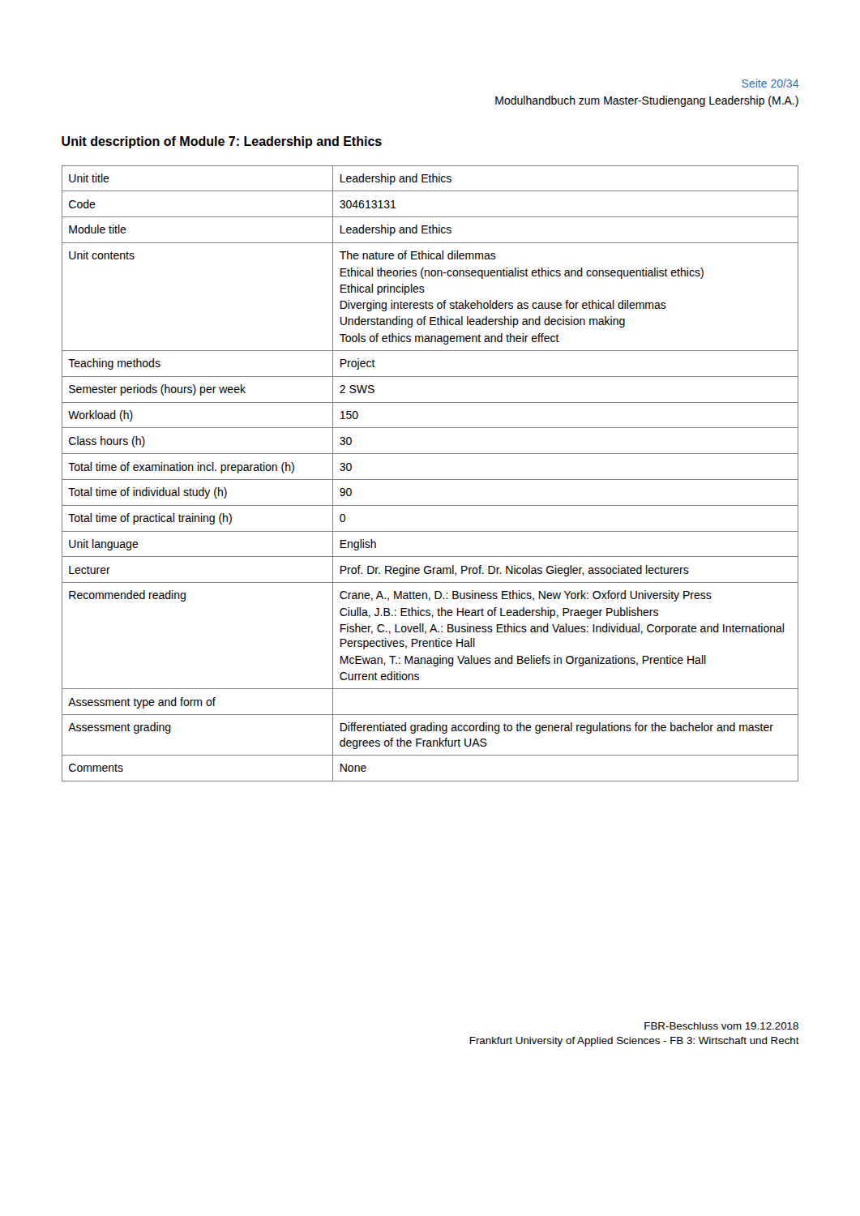Seite 20/34
Modulhandbuch zum Master-Studiengang Leadership (M.A.)
Unit description of Module 7: Leadership and Ethics
| Unit title | Leadership and Ethics |
| Code | 304613131 |
| Module title | Leadership and Ethics |
| Unit contents | The nature of Ethical dilemmas Ethical theories (non-consequentialist ethics and consequentialist ethics) Ethical principles Diverging interests of stakeholders as cause for ethical dilemmas Understanding of Ethical leadership and decision making Tools of ethics management and their effect |
| Teaching methods | Project |
| Semester periods (hours) per week | 2 SWS |
| Workload (h) | 150 |
| Class hours (h) | 30 |
| Total time of examination incl. preparation (h) | 30 |
| Total time of individual study (h) | 90 |
| Total time of practical training (h) | 0 |
| Unit language | English |
| Lecturer | Prof. Dr. Regine Graml, Prof. Dr. Nicolas Giegler, associated lecturers |
| Recommended reading | Crane, A., Matten, D.: Business Ethics, New York: Oxford University Press Ciulla, J.B.: Ethics, the Heart of Leadership, Praeger Publishers Fisher, C., Lovell, A.: Business Ethics and Values: Individual, Corporate and International Perspectives, Prentice Hall McEwan, T.: Managing Values and Beliefs in Organizations, Prentice Hall Current editions |
| Assessment type and form of | |
| Assessment grading | Differentiated grading according to the general regulations for the bachelor and master degrees of the Frankfurt UAS |
| Comments | None |
FBR-Beschluss vom 19.12.2018
Frankfurt University of Applied Sciences - FB 3: Wirtschaft und Recht